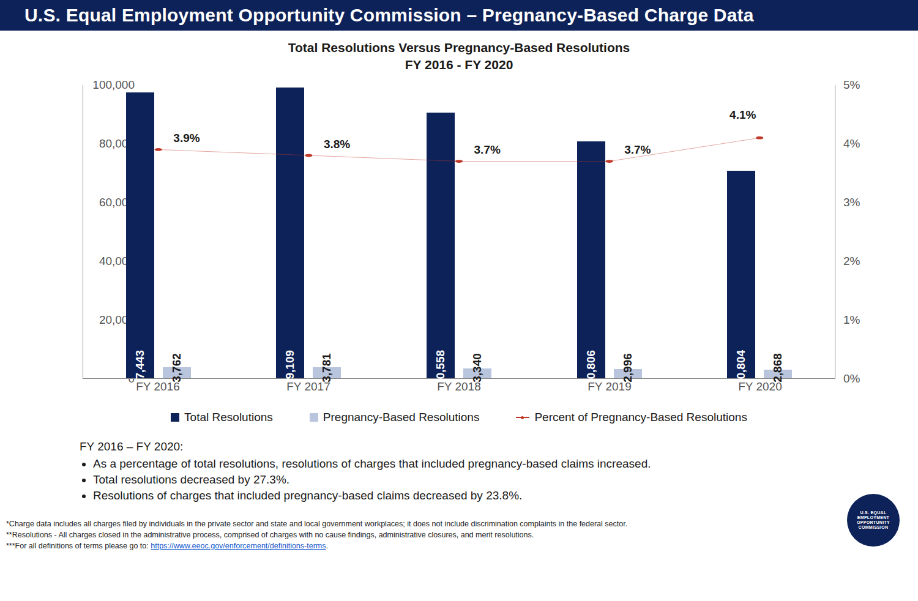U.S. Equal Employment Opportunity Commission – Pregnancy-Based Charge Data
Total Resolutions Versus Pregnancy-Based Resolutions
FY 2016 - FY 2020
100,000 80,000 60,000 40,000 20,000 0
5% 4% 3% 2% 1% 0%
97,443
3,762
99,109
3,781
90,558
3,340
80,806
2,996
70,804
2,868
3.9% 3.8% 3.7% 3.7% 4.1%
FY 2016 FY 2017 FY 2018 FY 2019 FY 2020
Total Resolutions
Pregnancy-Based Resolutions
Percent of Pregnancy-Based Resolutions
FY 2016 – FY 2020:
As a percentage of total resolutions, resolutions of charges that included pregnancy-based claims increased.
Total resolutions decreased by 27.3%.
Resolutions of charges that included pregnancy-based claims decreased by 23.8%.
*Charge data includes all charges filed by individuals in the private sector and state and local government workplaces; it does not include discrimination complaints in the federal sector.
**Resolutions - All charges closed in the administrative process, comprised of charges with no cause findings, administrative closures, and merit resolutions.
***For all definitions of terms please go to: https://www.eeoc.gov/enforcement/definitions-terms.
U.S. EQUAL
EMPLOYMENT
OPPORTUNITY
COMMISSION